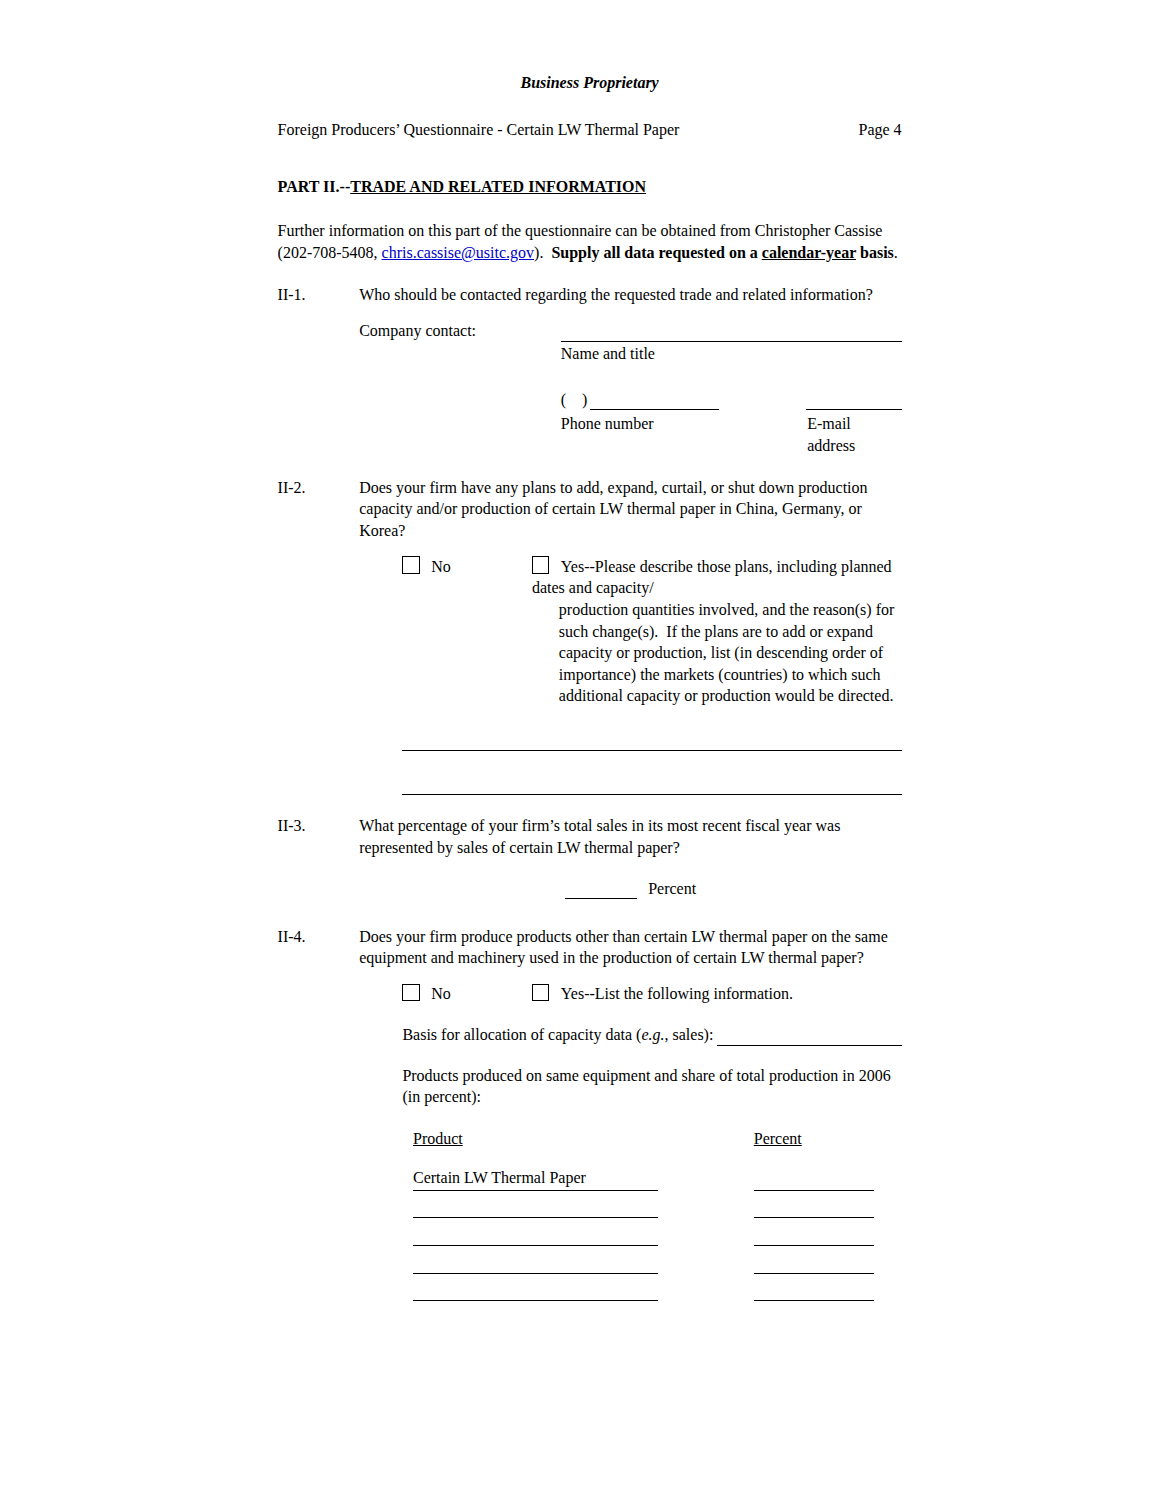Business Proprietary
Foreign Producers’ Questionnaire - Certain LW Thermal Paper
Page 4
PART II.--TRADE AND RELATED INFORMATION
Further information on this part of the questionnaire can be obtained from Christopher Cassise (202-708-5408, chris.cassise@usitc.gov). Supply all data requested on a calendar-year basis.
II-1.
Who should be contacted regarding the requested trade and related information?
Company contact:
Name and title
( )
Phone number
E-mail address
II-2.
Does your firm have any plans to add, expand, curtail, or shut down production capacity and/or production of certain LW thermal paper in China, Germany, or Korea?
No
Yes--Please describe those plans, including planned dates and capacity/ production quantities involved, and the reason(s) for such change(s). If the plans are to add or expand capacity or production, list (in descending order of importance) the markets (countries) to which such additional capacity or production would be directed.
II-3.
What percentage of your firm’s total sales in its most recent fiscal year was represented by sales of certain LW thermal paper?
Percent
II-4.
Does your firm produce products other than certain LW thermal paper on the same equipment and machinery used in the production of certain LW thermal paper?
No
Yes--List the following information.
Basis for allocation of capacity data (e.g., sales):
Products produced on same equipment and share of total production in 2006 (in percent):
| Product | Percent |
| --- | --- |
| Certain LW Thermal Paper | |